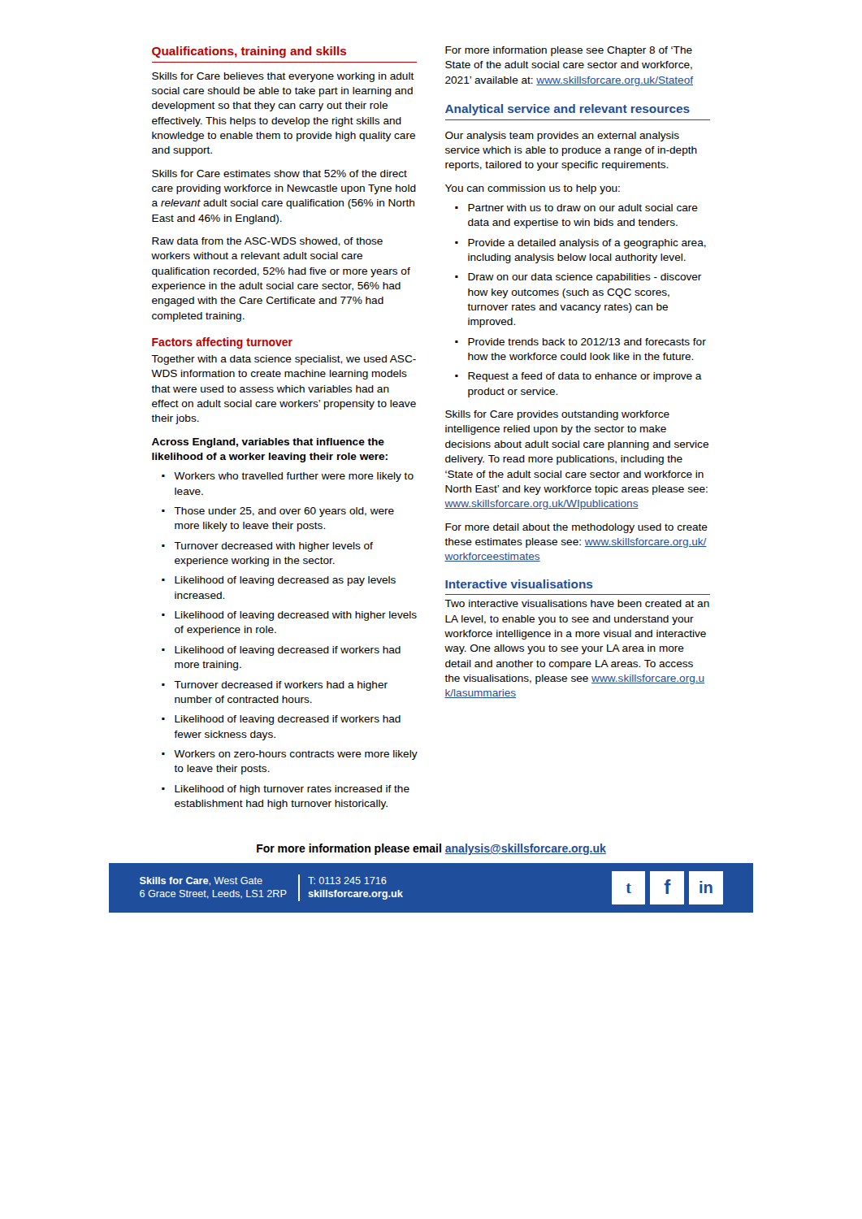Qualifications, training and skills
Skills for Care believes that everyone working in adult social care should be able to take part in learning and development so that they can carry out their role effectively. This helps to develop the right skills and knowledge to enable them to provide high quality care and support.
Skills for Care estimates show that 52% of the direct care providing workforce in Newcastle upon Tyne hold a relevant adult social care qualification (56% in North East and 46% in England).
Raw data from the ASC-WDS showed, of those workers without a relevant adult social care qualification recorded, 52% had five or more years of experience in the adult social care sector, 56% had engaged with the Care Certificate and 77% had completed training.
Factors affecting turnover
Together with a data science specialist, we used ASC-WDS information to create machine learning models that were used to assess which variables had an effect on adult social care workers’ propensity to leave their jobs.
Across England, variables that influence the likelihood of a worker leaving their role were:
Workers who travelled further were more likely to leave.
Those under 25, and over 60 years old, were more likely to leave their posts.
Turnover decreased with higher levels of experience working in the sector.
Likelihood of leaving decreased as pay levels increased.
Likelihood of leaving decreased with higher levels of experience in role.
Likelihood of leaving decreased if workers had more training.
Turnover decreased if workers had a higher number of contracted hours.
Likelihood of leaving decreased if workers had fewer sickness days.
Workers on zero-hours contracts were more likely to leave their posts.
Likelihood of high turnover rates increased if the establishment had high turnover historically.
For more information please see Chapter 8 of ‘The State of the adult social care sector and workforce, 2021’ available at: www.skillsforcare.org.uk/Stateof
Analytical service and relevant resources
Our analysis team provides an external analysis service which is able to produce a range of in-depth reports, tailored to your specific requirements.
You can commission us to help you:
Partner with us to draw on our adult social care data and expertise to win bids and tenders.
Provide a detailed analysis of a geographic area, including analysis below local authority level.
Draw on our data science capabilities - discover how key outcomes (such as CQC scores, turnover rates and vacancy rates) can be improved.
Provide trends back to 2012/13 and forecasts for how the workforce could look like in the future.
Request a feed of data to enhance or improve a product or service.
Skills for Care provides outstanding workforce intelligence relied upon by the sector to make decisions about adult social care planning and service delivery. To read more publications, including the ‘State of the adult social care sector and workforce in North East’ and key workforce topic areas please see: www.skillsforcare.org.uk/WIpublications
For more detail about the methodology used to create these estimates please see: www.skillsforcare.org.uk/workforceestimates
Interactive visualisations
Two interactive visualisations have been created at an LA level, to enable you to see and understand your workforce intelligence in a more visual and interactive way. One allows you to see your LA area in more detail and another to compare LA areas. To access the visualisations, please see www.skillsforcare.org.uk/lasummaries
For more information please email analysis@skillsforcare.org.uk
Skills for Care, West Gate
6 Grace Street, Leeds, LS1 2RP
T: 0113 245 1716
skillsforcare.org.uk
t
f
in